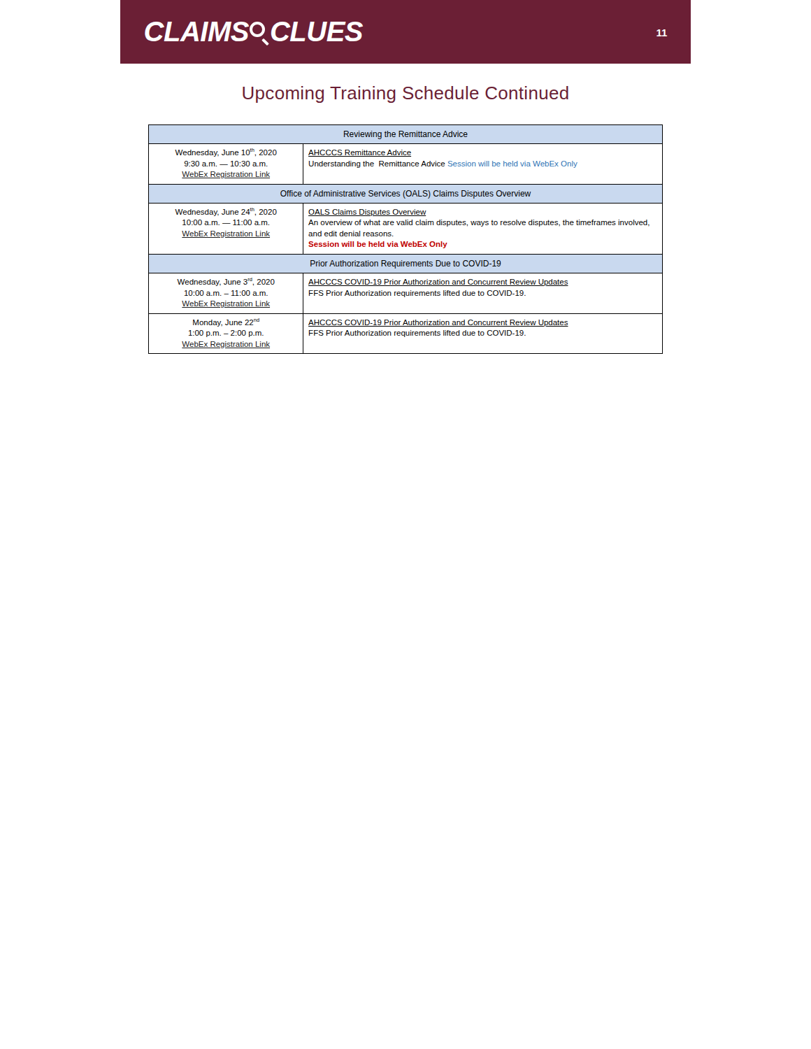CLAIMS CLUES
11
Upcoming Training Schedule Continued
| Reviewing the Remittance Advice |
| Wednesday, June 10 th , 2020 9:30 a.m. — 10:30 a.m. WebEx Registration Link | AHCCCS Remittance Advice Understanding the Remittance Advice Session will be held via WebEx Only |
| Office of Administrative Services (OALS) Claims Disputes Overview |
| Wednesday, June 24 th , 2020 10:00 a.m. — 11:00 a.m. WebEx Registration Link | OALS Claims Disputes Overview An overview of what are valid claim disputes, ways to resolve disputes, the timeframes involved, and edit denial reasons. Session will be held via WebEx Only |
| Prior Authorization Requirements Due to COVID-19 |
| Wednesday, June 3 rd , 2020 10:00 a.m. – 11:00 a.m. WebEx Registration Link | AHCCCS COVID-19 Prior Authorization and Concurrent Review Updates FFS Prior Authorization requirements lifted due to COVID-19. |
| Monday, June 22 nd 1:00 p.m. – 2:00 p.m. WebEx Registration Link | AHCCCS COVID-19 Prior Authorization and Concurrent Review Updates FFS Prior Authorization requirements lifted due to COVID-19. |